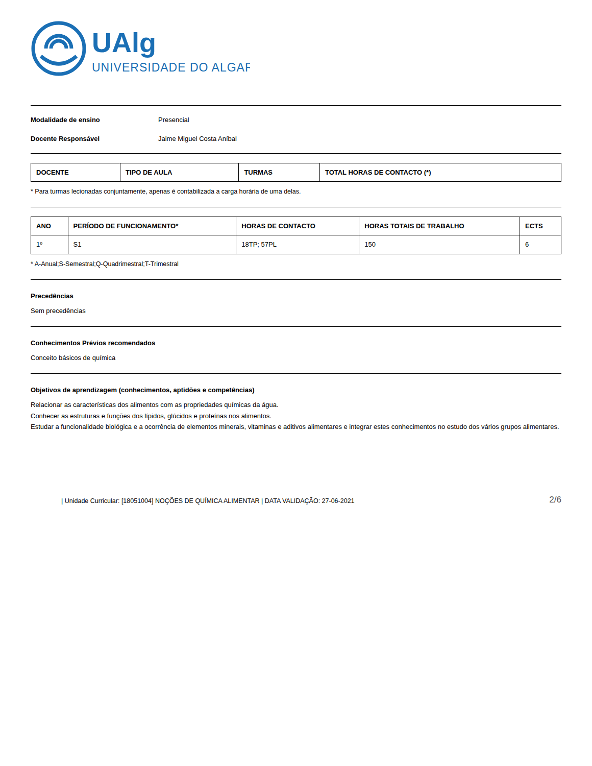UAlg UNIVERSIDADE DO ALGARVE
Modalidade de ensino
Presencial
Docente Responsável
Jaime Miguel Costa Aníbal
| DOCENTE | TIPO DE AULA | TURMAS | TOTAL HORAS DE CONTACTO (*) |
| --- | --- | --- | --- |
* Para turmas lecionadas conjuntamente, apenas é contabilizada a carga horária de uma delas.
| ANO | PERÍODO DE FUNCIONAMENTO* | HORAS DE CONTACTO | HORAS TOTAIS DE TRABALHO | ECTS |
| --- | --- | --- | --- | --- |
| 1º | S1 | 18TP; 57PL | 150 | 6 |
* A-Anual;S-Semestral;Q-Quadrimestral;T-Trimestral
Precedências
Sem precedências
Conhecimentos Prévios recomendados
Conceito básicos de química
Objetivos de aprendizagem (conhecimentos, aptidões e competências)
Relacionar as características dos alimentos com as propriedades químicas da água.
Conhecer as estruturas e funções dos lípidos, glúcidos e proteínas nos alimentos.
Estudar a funcionalidade biológica e a ocorrência de elementos minerais, vitaminas e aditivos alimentares e integrar estes conhecimentos no estudo dos vários grupos alimentares.
| Unidade Curricular: [18051004] NOÇÕES DE QUÍMICA ALIMENTAR | DATA VALIDAÇÃO: 27-06-2021
2/6